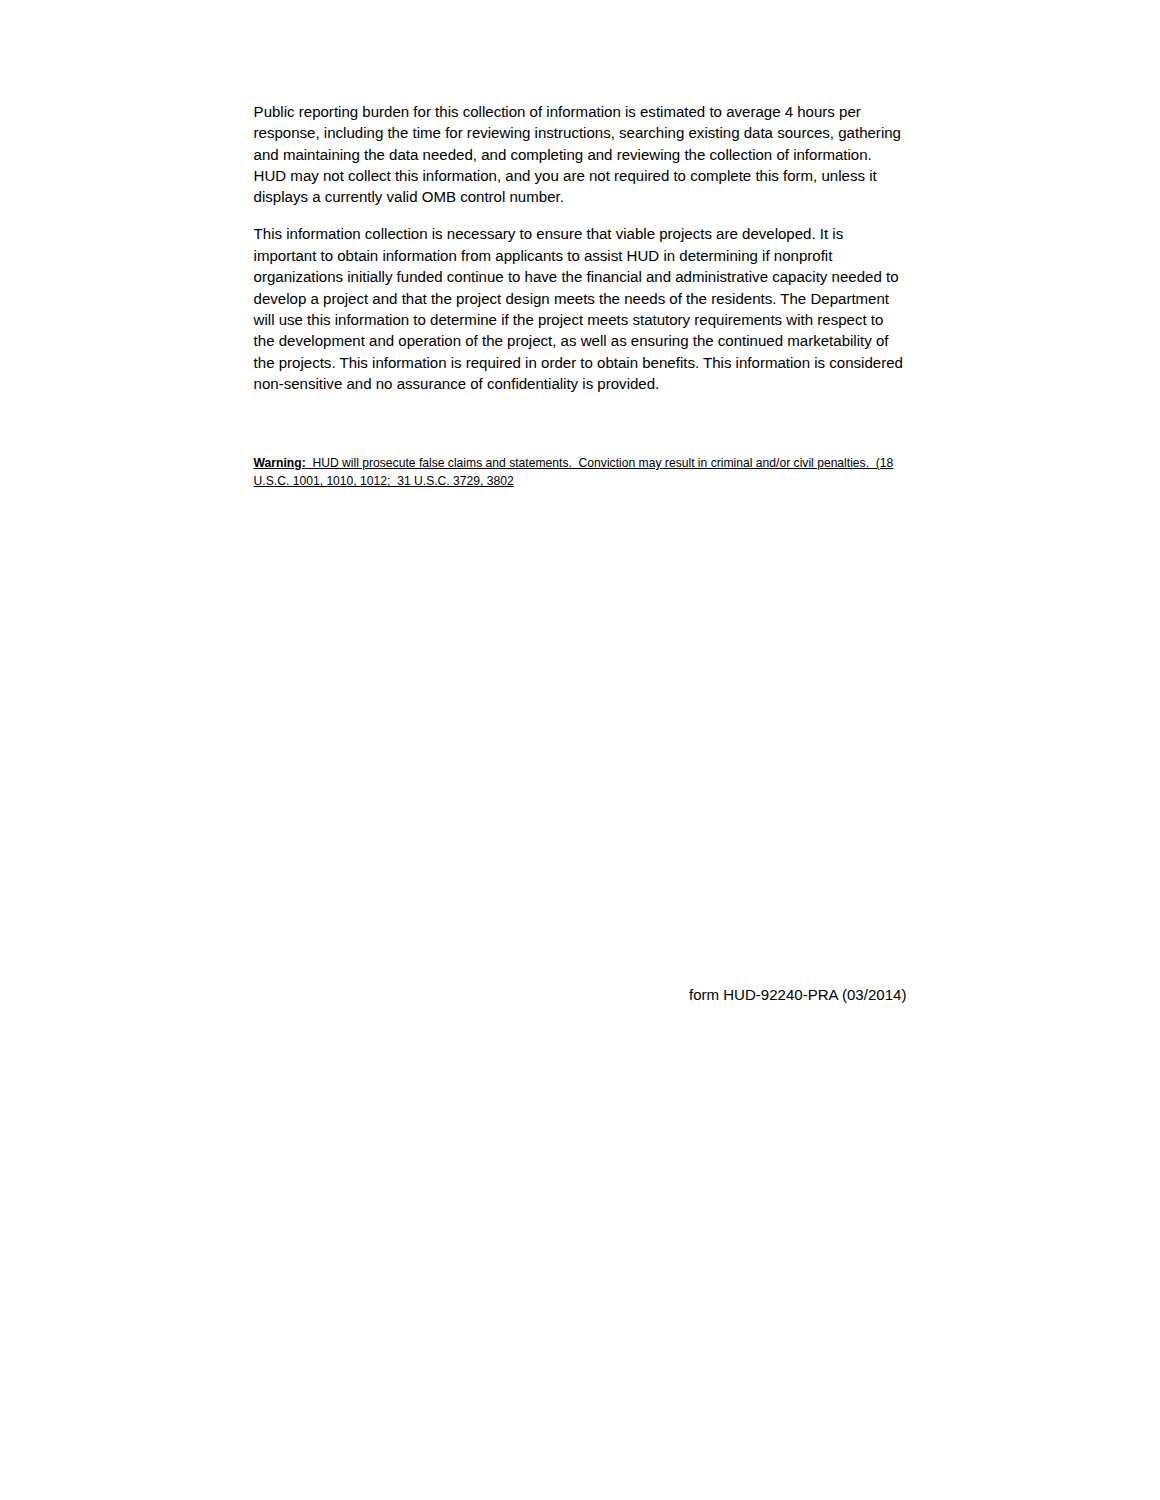Public reporting burden for this collection of information is estimated to average 4 hours per response, including the time for reviewing instructions, searching existing data sources, gathering and maintaining the data needed, and completing and reviewing the collection of information. HUD may not collect this information, and you are not required to complete this form, unless it displays a currently valid OMB control number.
This information collection is necessary to ensure that viable projects are developed. It is important to obtain information from applicants to assist HUD in determining if nonprofit organizations initially funded continue to have the financial and administrative capacity needed to develop a project and that the project design meets the needs of the residents. The Department will use this information to determine if the project meets statutory requirements with respect to the development and operation of the project, as well as ensuring the continued marketability of the projects. This information is required in order to obtain benefits. This information is considered non-sensitive and no assurance of confidentiality is provided.
Warning: HUD will prosecute false claims and statements. Conviction may result in criminal and/or civil penalties. (18 U.S.C. 1001, 1010, 1012; 31 U.S.C. 3729, 3802
form HUD-92240-PRA (03/2014)